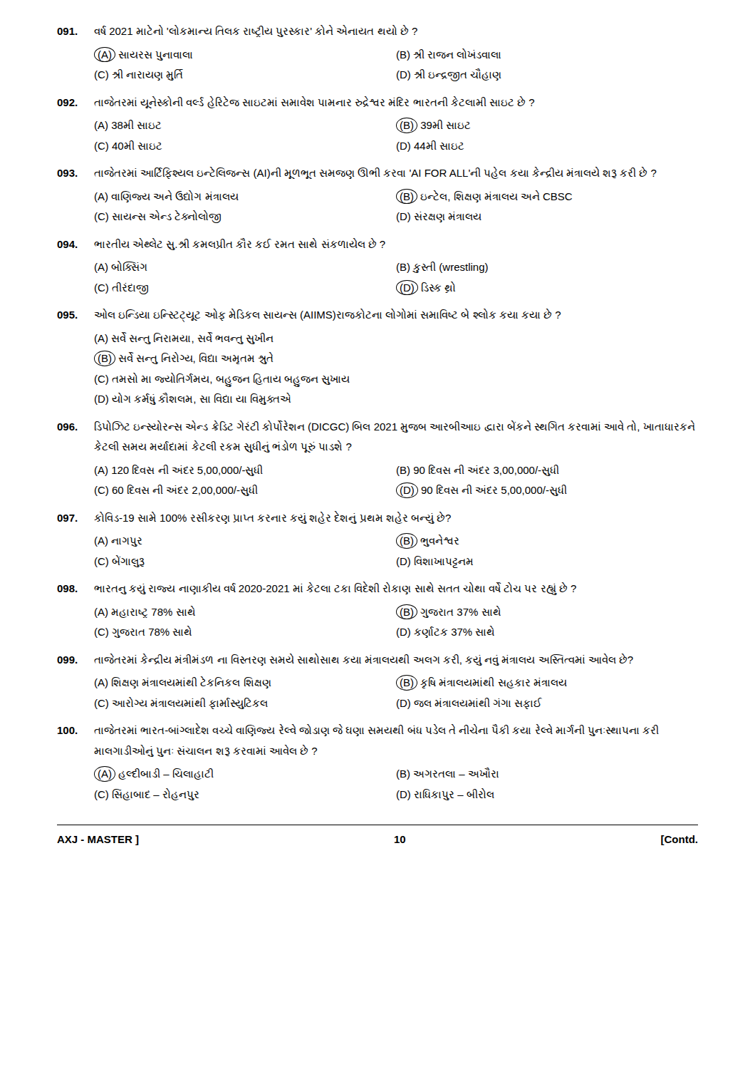091. વર્ષ 2021 માટેનો 'લોકમાન્ય તિલક રાષ્ટ્રીય પુરસ્કાર' કોને એનાયત થયો છે ?
(A) સાયરસ પુનાવાલા
(B) શ્રી રાજન લોખંડવાલા
(C) શ્રી નારાયણ મુર્તિ
(D) શ્રી ઇન્દ્રજીત ચૌહાણ
092. તાજેતરમાં યૂનેસ્કોની વર્લ્ડ હેરિટેજ સાઇટમાં સમાવેશ પામનાર રુદ્રેશ્વર મંદિર ભારતની કેટલામી સાઇટ છે ?
(A) 38મી સાઇટ
(B) 39મી સાઇટ
(C) 40મી સાઇટ
(D) 44મી સાઇટ
093. તાજેતરમાં આર્ટિફિશ્યલ ઇન્ટેલિજન્સ (AI)ની મૂળભૂત સમજણ ઊભી કરવા 'AI FOR ALL'ની પહેલ કયા કેન્દ્રીય મંત્રાલયે શરૂ કરી છે ?
(A) વાણિજ્ય અને ઉદ્યોગ મંત્રાલય
(B) ઇન્ટેલ, શિક્ષણ મંત્રાલય અને CBSC
(C) સાયન્સ એન્ડ ટેક્નોલોજી
(D) સંરક્ષણ મંત્રાલય
094. ભારતીય એથ્લેટ સુ.શ્રી કમલપ્રીત કૌર કઈ રમત સાથે સંકળાયેલ છે ?
(A) બોક્સિંગ
(B) કુસ્તી (wrestling)
(C) તીરંદાજી
(D) ડિસ્ક થ્રો
095. ઓલ ઇન્ડિયા ઇન્સ્ટિટ્યૂટ ઓફ મેડિકલ સાયન્સ (AIIMS)રાજકોટના લોગોમાં સમાવિષ્ટ બે શ્લોક કયા કયા છે ?
(A) સર્વે સન્તુ નિરામયા, સર્વે ભવન્તુ સુખીન
(B) સર્વે સન્તુ નિરોગ્ય, વિદ્યા અમૃતમ શ્રુતે
(C) તમસો મા જ્યોતિર્ગમય, બહુજન હિતાય બહુજન સુખાય
(D) યોગ કર્મષું કૌશલમ, સા વિદ્યા યા વિમુક્તએ
096. ડિપોઝિટ ઇન્સ્યોરન્સ એન્ડ ક્રેડિટ ગેરંટી કોર્પોરેશન (DICGC) બિલ 2021 મુજબ આરબીઆઇ દ્વારા બેંકને સ્થગિત કરવામાં આવે તો, ખાતાધારકને કેટલી સમય મર્યાદામાં કેટલી રકમ સુધીનું ભંડોળ પૂરું પાડશે ?
(A) 120 દિવસ ની અંદર 5,00,000/-સુધી
(B) 90 દિવસ ની અંદર 3,00,000/-સુધી
(C) 60 દિવસ ની અંદર 2,00,000/-સુધી
(D) 90 દિવસ ની અંદર 5,00,000/-સુધી
097. કોવિડ-19 સામે 100% રસીકરણ પ્રાપ્ત કરનાર કયું શહેર દેશનું પ્રથમ શહેર બન્યું છે?
(A) નાગપુર
(B) ભુવનેશ્વર
(C) બેંગાલુરૂ
(D) વિશાખાપટ્ટનમ
098. ભારતનુ કયું રાજ્ય નાણાકીય વર્ષ 2020-2021 માં કેટલા ટકા વિદેશી રોકાણ સાથે સતત ચોથા વર્ષે ટોચ પર રહ્યું છે ?
(A) મહારાષ્ટ્ર 78% સાથે
(B) ગુજરાત 37% સાથે
(C) ગુજરાત 78% સાથે
(D) કર્ણાટક 37% સાથે
099. તાજેતરમાં કેન્દ્રીય મંત્રીમંડળ ના વિસ્તરણ સમયે સાથોસાથ કયા મંત્રાલયથી અલગ કરી, કયું નવું મંત્રાલય અસ્તિત્વમાં આવેલ છે?
(A) શિક્ષણ મંત્રાલયમાંથી ટેકનિકલ શિક્ષણ
(B) કૃષિ મંત્રાલયમાંથી સહકાર મંત્રાલય
(C) આરોગ્ય મંત્રાલયમાંથી ફાર્માસ્યુટિકલ
(D) જલ મંત્રાલયમાંથી ગંગા સફાઈ
100. તાજેતરમાં ભારત-બાંગ્લાદેશ વચ્ચે વાણિજ્ય રેલ્વે જોડાણ જે ઘણા સમયથી બંધ પડેલ તે નીચેના પૈકી કયા રેલ્વે માર્ગની પુનઃસ્થાપના કરી માલગાડીઓનું પુનઃ સંચાલન શરૂ કરવામાં આવેલ છે ?
(A) હલ્દીબાડી – ચિલાહાટી
(B) અગરતલા – અખૌરા
(C) સિંહાબાદ – રોહનપુર
(D) રાધિકાપુર – બીરોલ
AXJ - MASTER ] 10 [Contd.